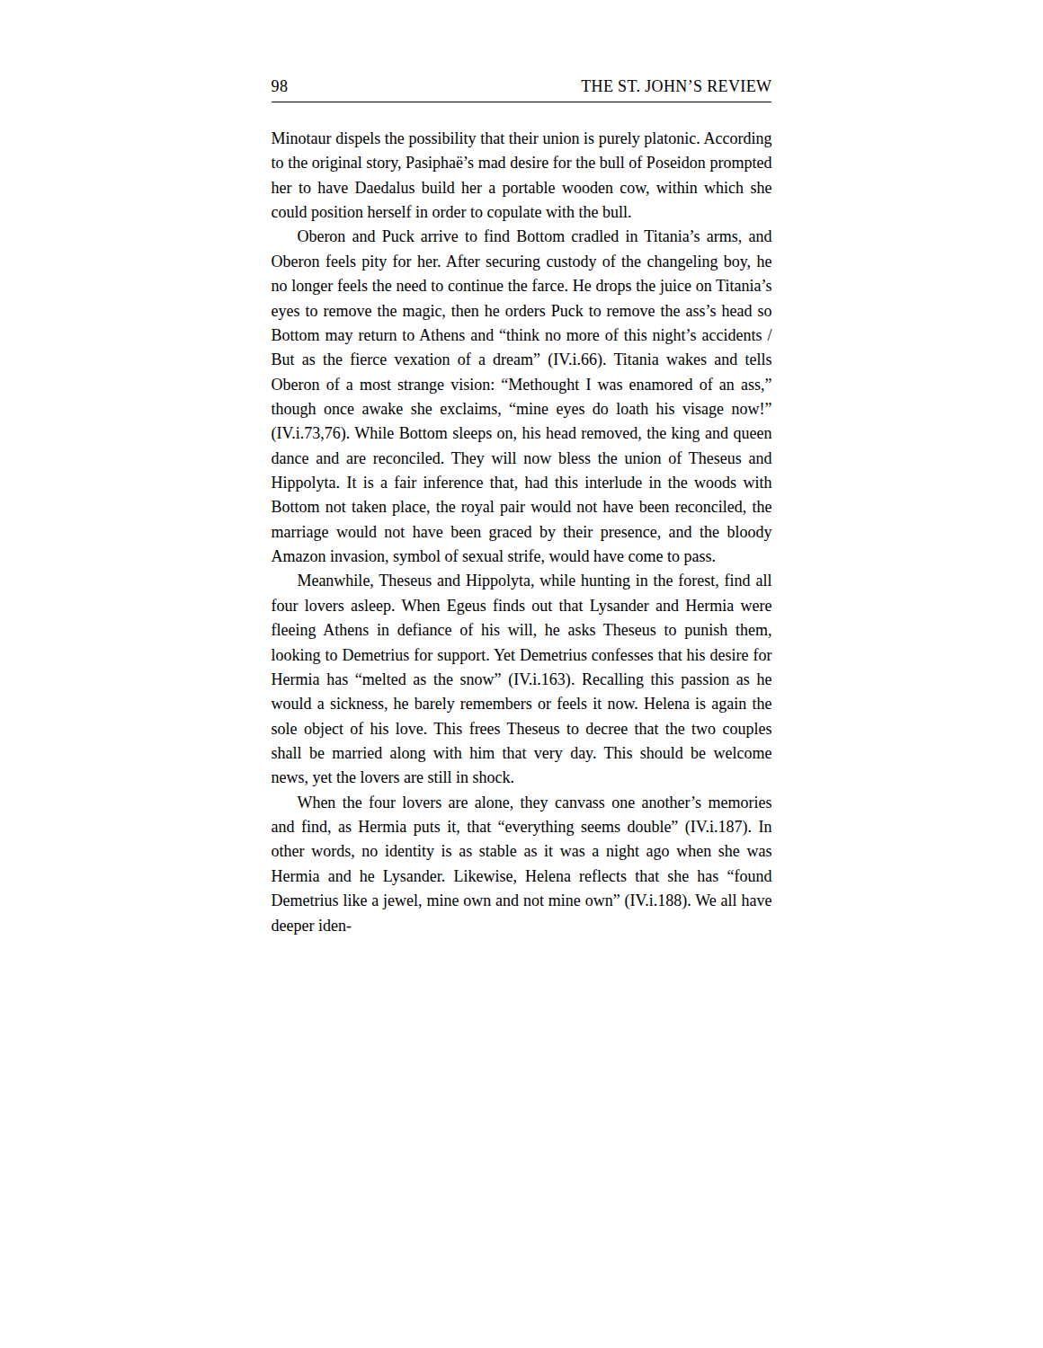98 The St. John’s Review
Minotaur dispels the possibility that their union is purely platonic. According to the original story, Pasiphaë’s mad desire for the bull of Poseidon prompted her to have Daedalus build her a portable wooden cow, within which she could position herself in order to copulate with the bull.
Oberon and Puck arrive to find Bottom cradled in Titania’s arms, and Oberon feels pity for her. After securing custody of the changeling boy, he no longer feels the need to continue the farce. He drops the juice on Titania’s eyes to remove the magic, then he orders Puck to remove the ass’s head so Bottom may return to Athens and “think no more of this night’s accidents / But as the fierce vexation of a dream” (IV.i.66). Titania wakes and tells Oberon of a most strange vision: “Methought I was enamored of an ass,” though once awake she exclaims, “mine eyes do loath his visage now!” (IV.i.73,76). While Bottom sleeps on, his head removed, the king and queen dance and are reconciled. They will now bless the union of Theseus and Hippolyta. It is a fair inference that, had this interlude in the woods with Bottom not taken place, the royal pair would not have been reconciled, the marriage would not have been graced by their presence, and the bloody Amazon invasion, symbol of sexual strife, would have come to pass.
Meanwhile, Theseus and Hippolyta, while hunting in the forest, find all four lovers asleep. When Egeus finds out that Lysander and Hermia were fleeing Athens in defiance of his will, he asks Theseus to punish them, looking to Demetrius for support. Yet Demetrius confesses that his desire for Hermia has “melted as the snow” (IV.i.163). Recalling this passion as he would a sickness, he barely remembers or feels it now. Helena is again the sole object of his love. This frees Theseus to decree that the two couples shall be married along with him that very day. This should be welcome news, yet the lovers are still in shock.
When the four lovers are alone, they canvass one another’s memories and find, as Hermia puts it, that “everything seems double” (IV.i.187). In other words, no identity is as stable as it was a night ago when she was Hermia and he Lysander. Likewise, Helena reflects that she has “found Demetrius like a jewel, mine own and not mine own” (IV.i.188). We all have deeper iden-